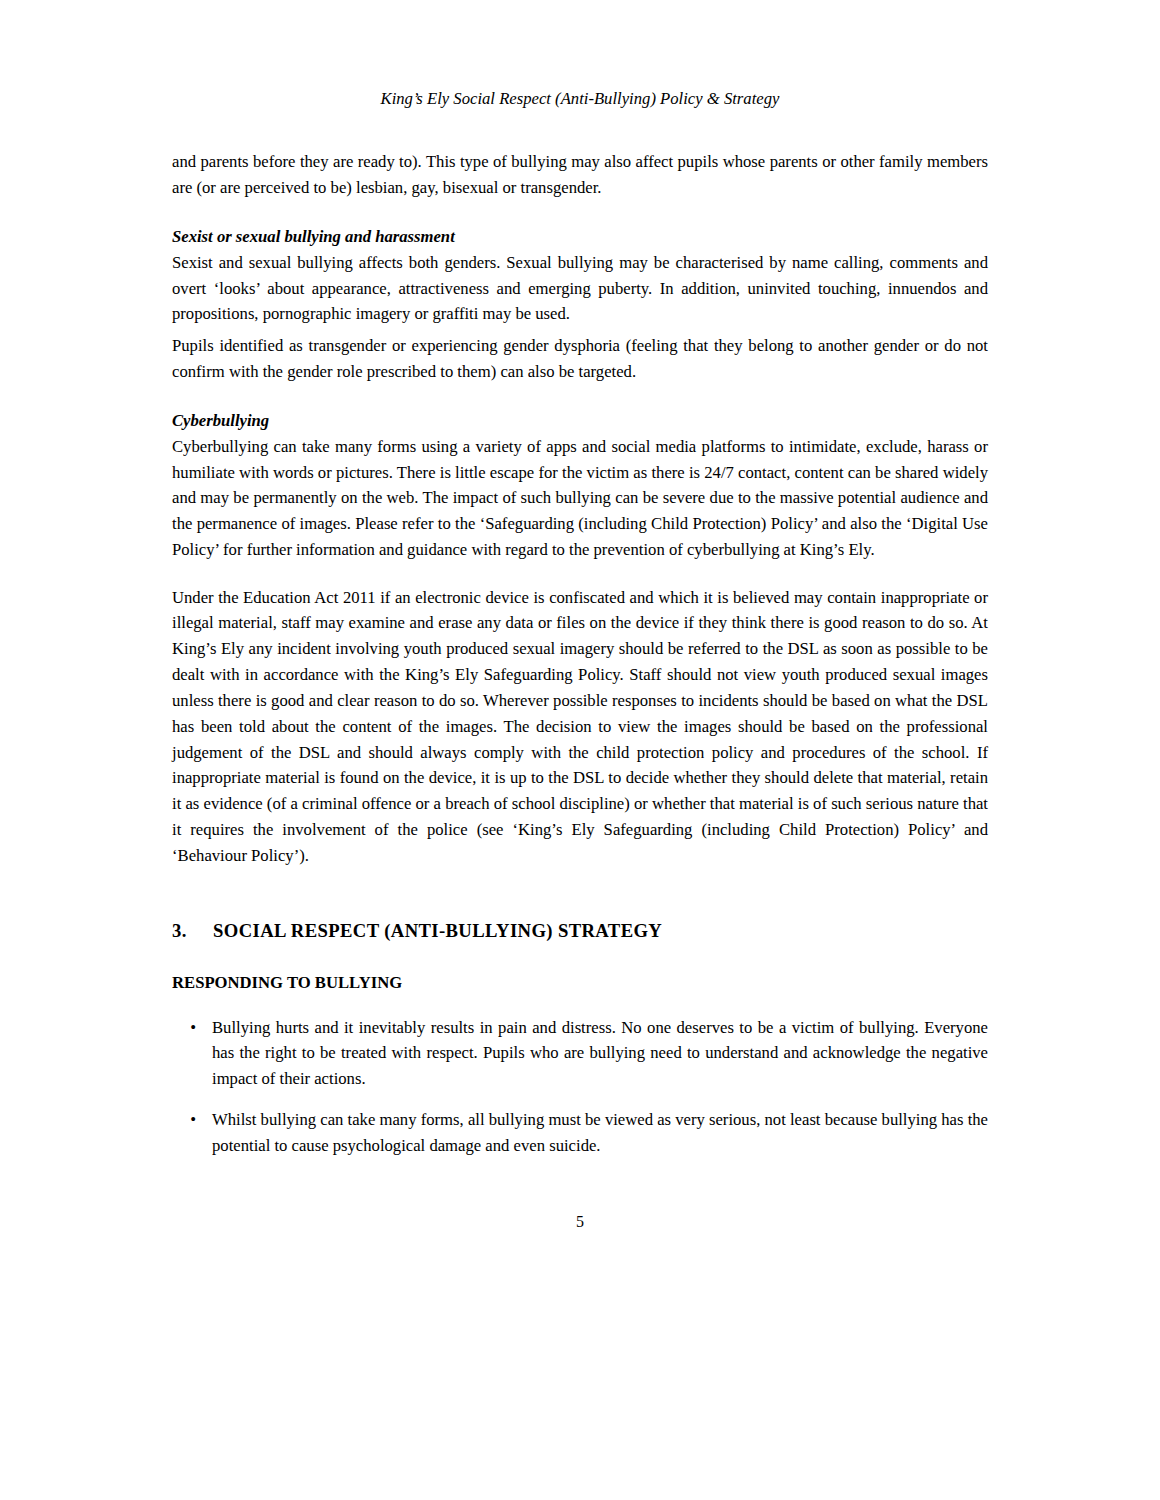King’s Ely Social Respect (Anti-Bullying) Policy & Strategy
and parents before they are ready to). This type of bullying may also affect pupils whose parents or other family members are (or are perceived to be) lesbian, gay, bisexual or transgender.
Sexist or sexual bullying and harassment
Sexist and sexual bullying affects both genders. Sexual bullying may be characterised by name calling, comments and overt ‘looks’ about appearance, attractiveness and emerging puberty. In addition, uninvited touching, innuendos and propositions, pornographic imagery or graffiti may be used.
Pupils identified as transgender or experiencing gender dysphoria (feeling that they belong to another gender or do not confirm with the gender role prescribed to them) can also be targeted.
Cyberbullying
Cyberbullying can take many forms using a variety of apps and social media platforms to intimidate, exclude, harass or humiliate with words or pictures. There is little escape for the victim as there is 24/7 contact, content can be shared widely and may be permanently on the web. The impact of such bullying can be severe due to the massive potential audience and the permanence of images. Please refer to the ‘Safeguarding (including Child Protection) Policy’ and also the ‘Digital Use Policy’ for further information and guidance with regard to the prevention of cyberbullying at King’s Ely.
Under the Education Act 2011 if an electronic device is confiscated and which it is believed may contain inappropriate or illegal material, staff may examine and erase any data or files on the device if they think there is good reason to do so. At King’s Ely any incident involving youth produced sexual imagery should be referred to the DSL as soon as possible to be dealt with in accordance with the King’s Ely Safeguarding Policy. Staff should not view youth produced sexual images unless there is good and clear reason to do so. Wherever possible responses to incidents should be based on what the DSL has been told about the content of the images. The decision to view the images should be based on the professional judgement of the DSL and should always comply with the child protection policy and procedures of the school. If inappropriate material is found on the device, it is up to the DSL to decide whether they should delete that material, retain it as evidence (of a criminal offence or a breach of school discipline) or whether that material is of such serious nature that it requires the involvement of the police (see ‘King’s Ely Safeguarding (including Child Protection) Policy’ and ‘Behaviour Policy’).
3. SOCIAL RESPECT (ANTI-BULLYING) STRATEGY
RESPONDING TO BULLYING
Bullying hurts and it inevitably results in pain and distress. No one deserves to be a victim of bullying. Everyone has the right to be treated with respect. Pupils who are bullying need to understand and acknowledge the negative impact of their actions.
Whilst bullying can take many forms, all bullying must be viewed as very serious, not least because bullying has the potential to cause psychological damage and even suicide.
5